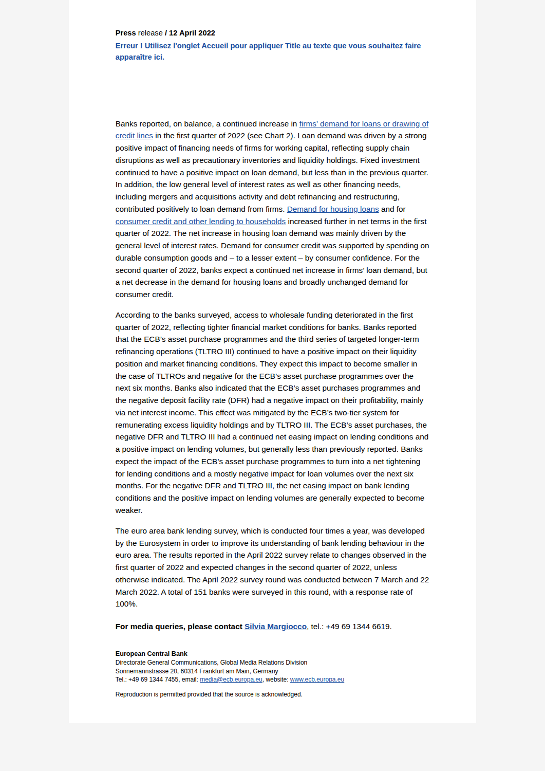Press release / 12 April 2022
Erreur ! Utilisez l'onglet Accueil pour appliquer Title au texte que vous souhaitez faire apparaître ici.
Banks reported, on balance, a continued increase in firms’ demand for loans or drawing of credit lines in the first quarter of 2022 (see Chart 2). Loan demand was driven by a strong positive impact of financing needs of firms for working capital, reflecting supply chain disruptions as well as precautionary inventories and liquidity holdings. Fixed investment continued to have a positive impact on loan demand, but less than in the previous quarter. In addition, the low general level of interest rates as well as other financing needs, including mergers and acquisitions activity and debt refinancing and restructuring, contributed positively to loan demand from firms. Demand for housing loans and for consumer credit and other lending to households increased further in net terms in the first quarter of 2022. The net increase in housing loan demand was mainly driven by the general level of interest rates. Demand for consumer credit was supported by spending on durable consumption goods and – to a lesser extent – by consumer confidence. For the second quarter of 2022, banks expect a continued net increase in firms’ loan demand, but a net decrease in the demand for housing loans and broadly unchanged demand for consumer credit.
According to the banks surveyed, access to wholesale funding deteriorated in the first quarter of 2022, reflecting tighter financial market conditions for banks. Banks reported that the ECB’s asset purchase programmes and the third series of targeted longer-term refinancing operations (TLTRO III) continued to have a positive impact on their liquidity position and market financing conditions. They expect this impact to become smaller in the case of TLTROs and negative for the ECB’s asset purchase programmes over the next six months. Banks also indicated that the ECB’s asset purchases programmes and the negative deposit facility rate (DFR) had a negative impact on their profitability, mainly via net interest income. This effect was mitigated by the ECB’s two-tier system for remunerating excess liquidity holdings and by TLTRO III. The ECB’s asset purchases, the negative DFR and TLTRO III had a continued net easing impact on lending conditions and a positive impact on lending volumes, but generally less than previously reported. Banks expect the impact of the ECB’s asset purchase programmes to turn into a net tightening for lending conditions and a mostly negative impact for loan volumes over the next six months. For the negative DFR and TLTRO III, the net easing impact on bank lending conditions and the positive impact on lending volumes are generally expected to become weaker.
The euro area bank lending survey, which is conducted four times a year, was developed by the Eurosystem in order to improve its understanding of bank lending behaviour in the euro area. The results reported in the April 2022 survey relate to changes observed in the first quarter of 2022 and expected changes in the second quarter of 2022, unless otherwise indicated. The April 2022 survey round was conducted between 7 March and 22 March 2022. A total of 151 banks were surveyed in this round, with a response rate of 100%.
For media queries, please contact Silvia Margiocco, tel.: +49 69 1344 6619.
European Central Bank
Directorate General Communications, Global Media Relations Division
Sonnemannstrasse 20, 60314 Frankfurt am Main, Germany
Tel.: +49 69 1344 7455, email: media@ecb.europa.eu, website: www.ecb.europa.eu
Reproduction is permitted provided that the source is acknowledged.